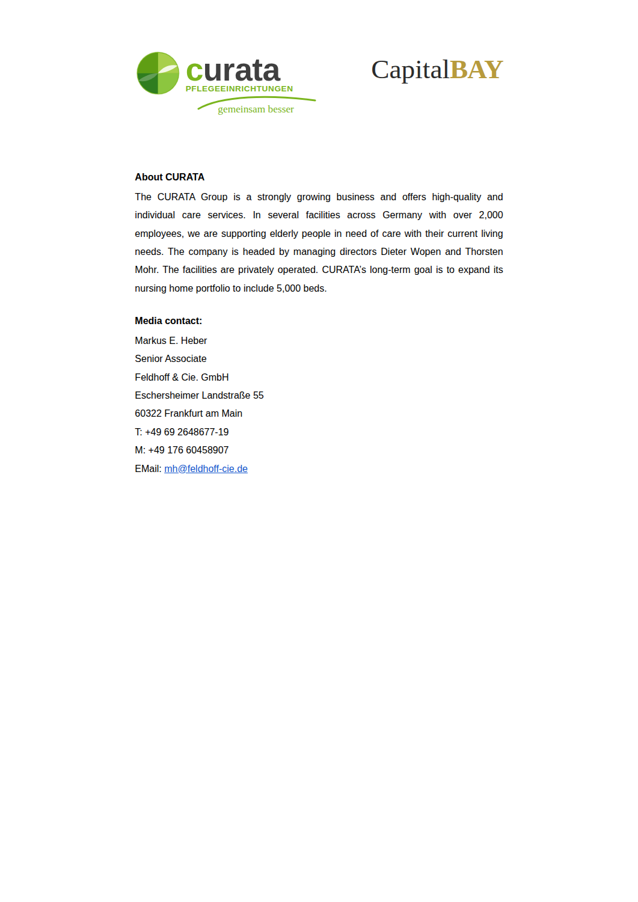curata PFLEGEEINRICHTUNGEN
gemeinsam besser
Capital BAY
About CURATA
The CURATA Group is a strongly growing business and offers high-quality and individual care services. In several facilities across Germany with over 2,000 employees, we are supporting elderly people in need of care with their current living needs. The company is headed by managing directors Dieter Wopen and Thorsten Mohr. The facilities are privately operated. CURATA’s long-term goal is to expand its nursing home portfolio to include 5,000 beds.
Media contact:
Markus E. Heber Senior Associate Feldhoff & Cie. GmbH Eschersheimer Landstraße 55 60322 Frankfurt am Main T: +49 69 2648677-19 M: +49 176 60458907 EMail: mh@feldhoff-cie.de